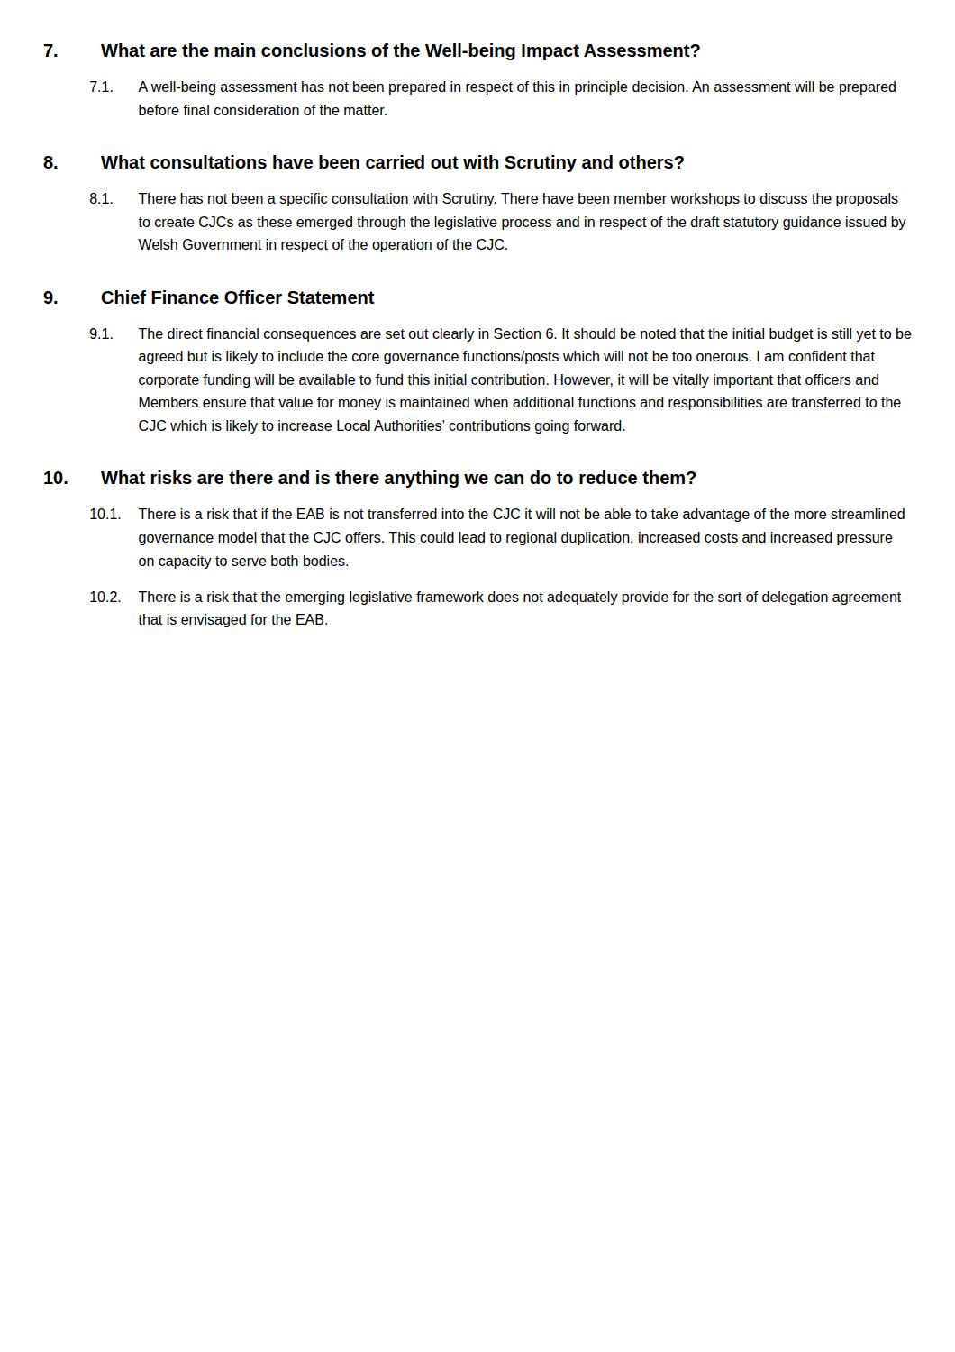7. What are the main conclusions of the Well-being Impact Assessment?
7.1. A well-being assessment has not been prepared in respect of this in principle decision. An assessment will be prepared before final consideration of the matter.
8. What consultations have been carried out with Scrutiny and others?
8.1. There has not been a specific consultation with Scrutiny. There have been member workshops to discuss the proposals to create CJCs as these emerged through the legislative process and in respect of the draft statutory guidance issued by Welsh Government in respect of the operation of the CJC.
9. Chief Finance Officer Statement
9.1. The direct financial consequences are set out clearly in Section 6. It should be noted that the initial budget is still yet to be agreed but is likely to include the core governance functions/posts which will not be too onerous. I am confident that corporate funding will be available to fund this initial contribution. However, it will be vitally important that officers and Members ensure that value for money is maintained when additional functions and responsibilities are transferred to the CJC which is likely to increase Local Authorities’ contributions going forward.
10. What risks are there and is there anything we can do to reduce them?
10.1. There is a risk that if the EAB is not transferred into the CJC it will not be able to take advantage of the more streamlined governance model that the CJC offers. This could lead to regional duplication, increased costs and increased pressure on capacity to serve both bodies.
10.2. There is a risk that the emerging legislative framework does not adequately provide for the sort of delegation agreement that is envisaged for the EAB.